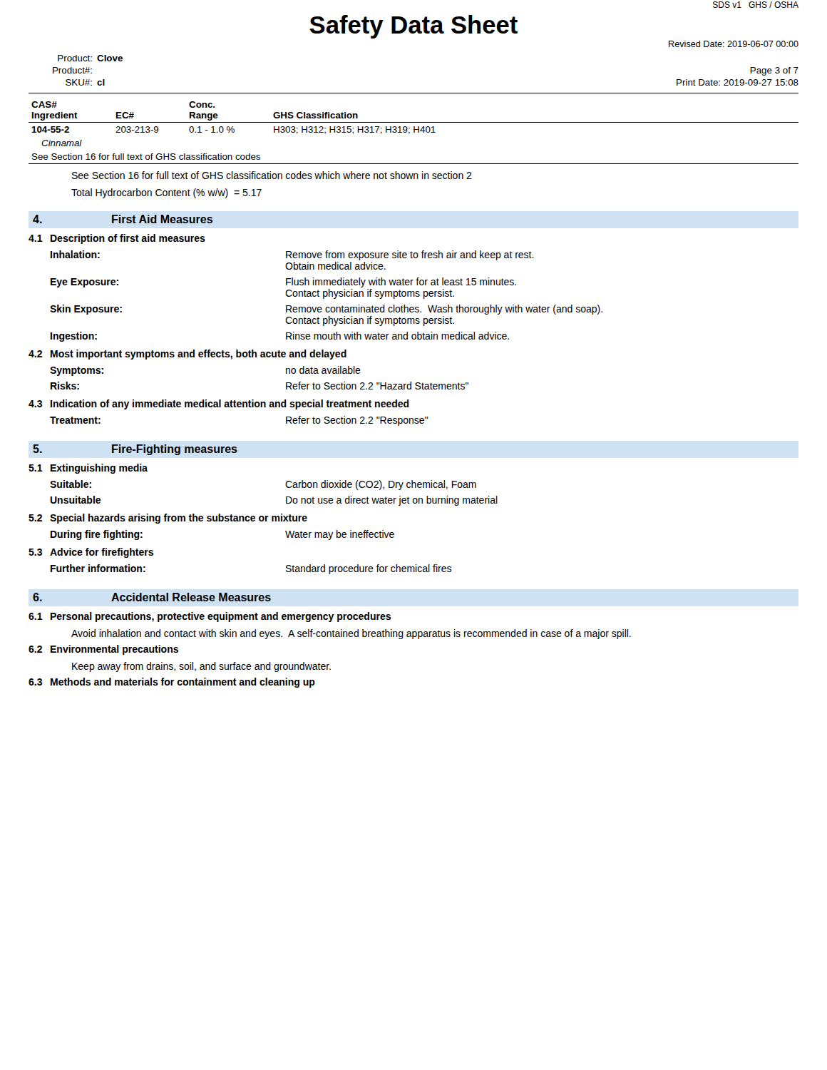SDS v1 GHS / OSHA
Safety Data Sheet
Revised Date: 2019-06-07 00:00
| Product: | Clove | |
| Product#: | | Page 3 of 7 |
| SKU#: | cl | Print Date: 2019-09-27 15:08 |
| CAS# Ingredient | EC# | Conc. Range | GHS Classification |
| --- | --- | --- | --- |
| 104-55-2 | 203-213-9 | 0.1 - 1.0 % | H303; H312; H315; H317; H319; H401 |
| Cinnamal |
| See Section 16 for full text of GHS classification codes |
See Section 16 for full text of GHS classification codes which where not shown in section 2
Total Hydrocarbon Content (% w/w) = 5.17
4. First Aid Measures
4.1 Description of first aid measures
| Inhalation: | Remove from exposure site to fresh air and keep at rest. Obtain medical advice. |
| Eye Exposure: | Flush immediately with water for at least 15 minutes. Contact physician if symptoms persist. |
| Skin Exposure: | Remove contaminated clothes. Wash thoroughly with water (and soap). Contact physician if symptoms persist. |
| Ingestion: | Rinse mouth with water and obtain medical advice. |
4.2 Most important symptoms and effects, both acute and delayed
| Symptoms: | no data available |
| Risks: | Refer to Section 2.2 "Hazard Statements" |
4.3 Indication of any immediate medical attention and special treatment needed
| Treatment: | Refer to Section 2.2 "Response" |
5. Fire-Fighting measures
5.1 Extinguishing media
| Suitable: | Carbon dioxide (CO2), Dry chemical, Foam |
| Unsuitable | Do not use a direct water jet on burning material |
5.2 Special hazards arising from the substance or mixture
| During fire fighting: | Water may be ineffective |
5.3 Advice for firefighters
| Further information: | Standard procedure for chemical fires |
6. Accidental Release Measures
6.1 Personal precautions, protective equipment and emergency procedures
Avoid inhalation and contact with skin and eyes. A self-contained breathing apparatus is recommended in case of a major spill.
6.2 Environmental precautions
Keep away from drains, soil, and surface and groundwater.
6.3 Methods and materials for containment and cleaning up